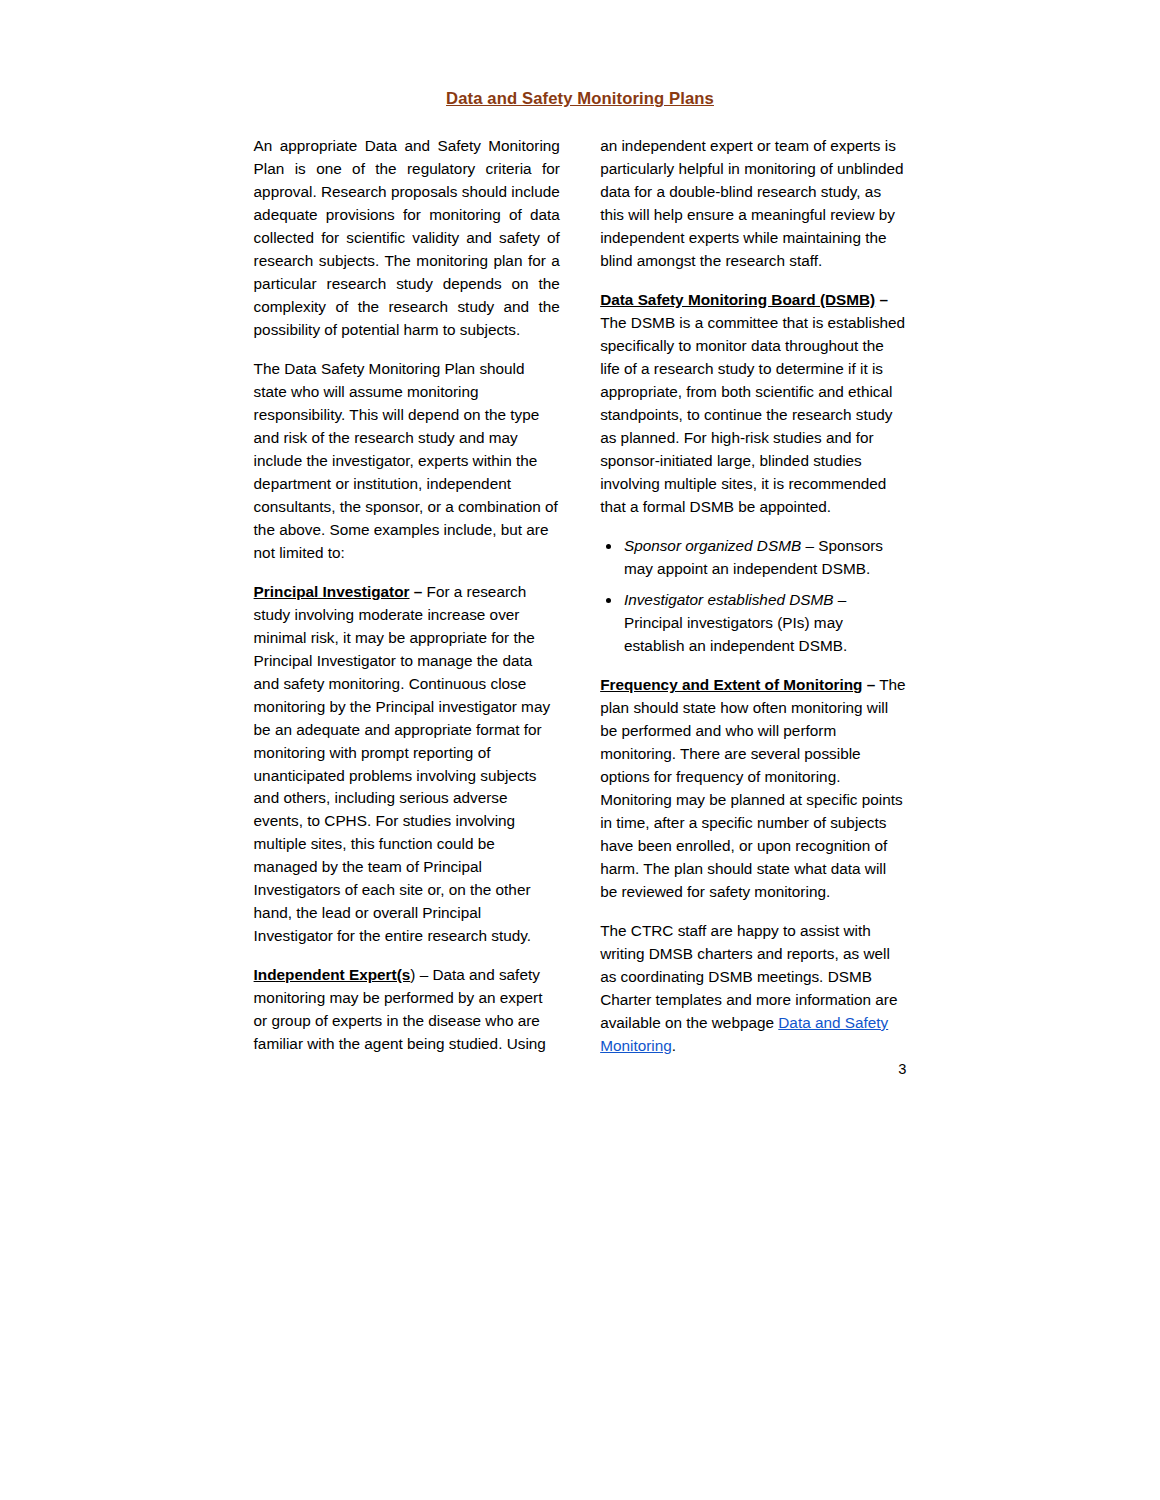Data and Safety Monitoring Plans
An appropriate Data and Safety Monitoring Plan is one of the regulatory criteria for approval. Research proposals should include adequate provisions for monitoring of data collected for scientific validity and safety of research subjects. The monitoring plan for a particular research study depends on the complexity of the research study and the possibility of potential harm to subjects.
The Data Safety Monitoring Plan should state who will assume monitoring responsibility. This will depend on the type and risk of the research study and may include the investigator, experts within the department or institution, independent consultants, the sponsor, or a combination of the above. Some examples include, but are not limited to:
Principal Investigator – For a research study involving moderate increase over minimal risk, it may be appropriate for the Principal Investigator to manage the data and safety monitoring. Continuous close monitoring by the Principal investigator may be an adequate and appropriate format for monitoring with prompt reporting of unanticipated problems involving subjects and others, including serious adverse events, to CPHS. For studies involving multiple sites, this function could be managed by the team of Principal Investigators of each site or, on the other hand, the lead or overall Principal Investigator for the entire research study.
Independent Expert(s) – Data and safety monitoring may be performed by an expert or group of experts in the disease who are familiar with the agent being studied. Using an independent expert or team of experts is particularly helpful in monitoring of unblinded data for a double-blind research study, as this will help ensure a meaningful review by independent experts while maintaining the blind amongst the research staff.
Data Safety Monitoring Board (DSMB) – The DSMB is a committee that is established specifically to monitor data throughout the life of a research study to determine if it is appropriate, from both scientific and ethical standpoints, to continue the research study as planned. For high-risk studies and for sponsor-initiated large, blinded studies involving multiple sites, it is recommended that a formal DSMB be appointed.
Sponsor organized DSMB – Sponsors may appoint an independent DSMB.
Investigator established DSMB – Principal investigators (PIs) may establish an independent DSMB.
Frequency and Extent of Monitoring – The plan should state how often monitoring will be performed and who will perform monitoring. There are several possible options for frequency of monitoring. Monitoring may be planned at specific points in time, after a specific number of subjects have been enrolled, or upon recognition of harm. The plan should state what data will be reviewed for safety monitoring.
The CTRC staff are happy to assist with writing DMSB charters and reports, as well as coordinating DSMB meetings. DSMB Charter templates and more information are available on the webpage Data and Safety Monitoring.
3